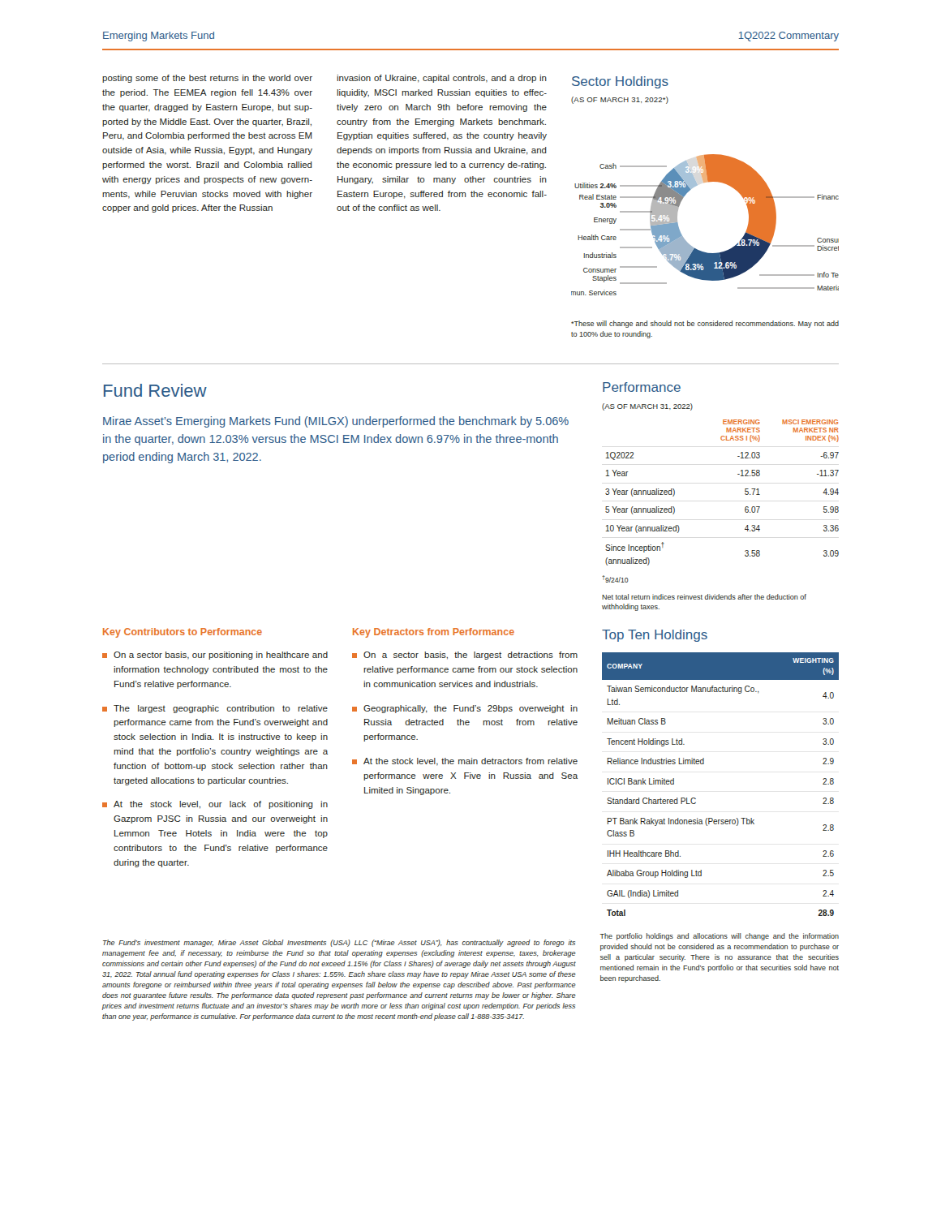Emerging Markets Fund
1Q2022 Commentary
posting some of the best returns in the world over the period. The EEMEA region fell 14.43% over the quarter, dragged by Eastern Europe, but supported by the Middle East. Over the quarter, Brazil, Peru, and Colombia performed the best across EM outside of Asia, while Russia, Egypt, and Hungary performed the worst. Brazil and Colombia rallied with energy prices and prospects of new governments, while Peruvian stocks moved with higher copper and gold prices. After the Russian
invasion of Ukraine, capital controls, and a drop in liquidity, MSCI marked Russian equities to effectively zero on March 9th before removing the country from the Emerging Markets benchmark. Egyptian equities suffered, as the country heavily depends on imports from Russia and Ukraine, and the economic pressure led to a currency de-rating. Hungary, similar to many other countries in Eastern Europe, suffered from the economic fallout of the conflict as well.
Sector Holdings
(AS OF MARCH 31, 2022*)
23.9% 18.7% 12.6% 8.3% 6.7% 6.4% 5.4% 4.9% 3.8% 3.9% Financials Consumer Discretionary Info Technology Materials Cash Utilities 2.4% Real Estate 3.0% Energy Health Care Industrials Consumer Staples Commun. Services
*These will change and should not be considered recommendations. May not add to 100% due to rounding.
Fund Review
Mirae Asset’s Emerging Markets Fund (MILGX) underperformed the benchmark by 5.06% in the quarter, down 12.03% versus the MSCI EM Index down 6.97% in the three-month period ending March 31, 2022.
Performance
(AS OF MARCH 31, 2022)
| | EMERGING MARKETS CLASS I (%) | MSCI EMERGING MARKETS NR INDEX (%) |
| --- | --- | --- |
| 1Q2022 | -12.03 | -6.97 |
| 1 Year | -12.58 | -11.37 |
| 3 Year (annualized) | 5.71 | 4.94 |
| 5 Year (annualized) | 6.07 | 5.98 |
| 10 Year (annualized) | 4.34 | 3.36 |
| Since Inception † (annualized) | 3.58 | 3.09 |
†9/24/10
Net total return indices reinvest dividends after the deduction of withholding taxes.
Key Contributors to Performance
On a sector basis, our positioning in healthcare and information technology contributed the most to the Fund’s relative performance.
The largest geographic contribution to relative performance came from the Fund’s overweight and stock selection in India. It is instructive to keep in mind that the portfolio’s country weightings are a function of bottom-up stock selection rather than targeted allocations to particular countries.
At the stock level, our lack of positioning in Gazprom PJSC in Russia and our overweight in Lemmon Tree Hotels in India were the top contributors to the Fund's relative performance during the quarter.
Key Detractors from Performance
On a sector basis, the largest detractions from relative performance came from our stock selection in communication services and industrials.
Geographically, the Fund’s 29bps overweight in Russia detracted the most from relative performance.
At the stock level, the main detractors from relative performance were X Five in Russia and Sea Limited in Singapore.
Top Ten Holdings
| COMPANY | WEIGHTING (%) |
| --- | --- |
| Taiwan Semiconductor Manufacturing Co., Ltd. | 4.0 |
| Meituan Class B | 3.0 |
| Tencent Holdings Ltd. | 3.0 |
| Reliance Industries Limited | 2.9 |
| ICICI Bank Limited | 2.8 |
| Standard Chartered PLC | 2.8 |
| PT Bank Rakyat Indonesia (Persero) Tbk Class B | 2.8 |
| IHH Healthcare Bhd. | 2.6 |
| Alibaba Group Holding Ltd | 2.5 |
| GAIL (India) Limited | 2.4 |
| Total | 28.9 |
The Fund’s investment manager, Mirae Asset Global Investments (USA) LLC (“Mirae Asset USA”), has contractually agreed to forego its management fee and, if necessary, to reimburse the Fund so that total operating expenses (excluding interest expense, taxes, brokerage commissions and certain other Fund expenses) of the Fund do not exceed 1.15% (for Class I Shares) of average daily net assets through August 31, 2022. Total annual fund operating expenses for Class I shares: 1.55%. Each share class may have to repay Mirae Asset USA some of these amounts foregone or reimbursed within three years if total operating expenses fall below the expense cap described above. Past performance does not guarantee future results. The performance data quoted represent past performance and current returns may be lower or higher. Share prices and investment returns fluctuate and an investor’s shares may be worth more or less than original cost upon redemption. For periods less than one year, performance is cumulative. For performance data current to the most recent month-end please call 1-888-335-3417.
The portfolio holdings and allocations will change and the information provided should not be considered as a recommendation to purchase or sell a particular security. There is no assurance that the securities mentioned remain in the Fund’s portfolio or that securities sold have not been repurchased.